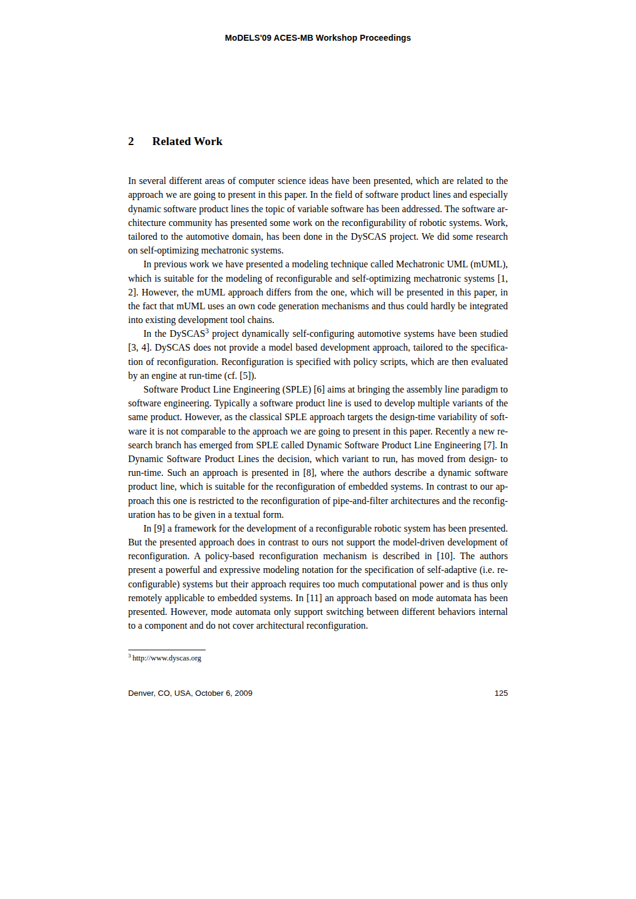MoDELS'09 ACES-MB Workshop Proceedings
2 Related Work
In several different areas of computer science ideas have been presented, which are related to the approach we are going to present in this paper. In the field of software product lines and especially dynamic software product lines the topic of variable software has been addressed. The software architecture community has presented some work on the reconfigurability of robotic systems. Work, tailored to the automotive domain, has been done in the DySCAS project. We did some research on self-optimizing mechatronic systems.
In previous work we have presented a modeling technique called Mechatronic UML (mUML), which is suitable for the modeling of reconfigurable and self-optimizing mechatronic systems [1, 2]. However, the mUML approach differs from the one, which will be presented in this paper, in the fact that mUML uses an own code generation mechanisms and thus could hardly be integrated into existing development tool chains.
In the DySCAS3 project dynamically self-configuring automotive systems have been studied [3, 4]. DySCAS does not provide a model based development approach, tailored to the specification of reconfiguration. Reconfiguration is specified with policy scripts, which are then evaluated by an engine at run-time (cf. [5]).
Software Product Line Engineering (SPLE) [6] aims at bringing the assembly line paradigm to software engineering. Typically a software product line is used to develop multiple variants of the same product. However, as the classical SPLE approach targets the design-time variability of software it is not comparable to the approach we are going to present in this paper. Recently a new research branch has emerged from SPLE called Dynamic Software Product Line Engineering [7]. In Dynamic Software Product Lines the decision, which variant to run, has moved from design- to run-time. Such an approach is presented in [8], where the authors describe a dynamic software product line, which is suitable for the reconfiguration of embedded systems. In contrast to our approach this one is restricted to the reconfiguration of pipe-and-filter architectures and the reconfiguration has to be given in a textual form.
In [9] a framework for the development of a reconfigurable robotic system has been presented. But the presented approach does in contrast to ours not support the model-driven development of reconfiguration. A policy-based reconfiguration mechanism is described in [10]. The authors present a powerful and expressive modeling notation for the specification of self-adaptive (i.e. reconfigurable) systems but their approach requires too much computational power and is thus only remotely applicable to embedded systems. In [11] an approach based on mode automata has been presented. However, mode automata only support switching between different behaviors internal to a component and do not cover architectural reconfiguration.
3http://www.dyscas.org
Denver, CO, USA, October 6, 2009
125